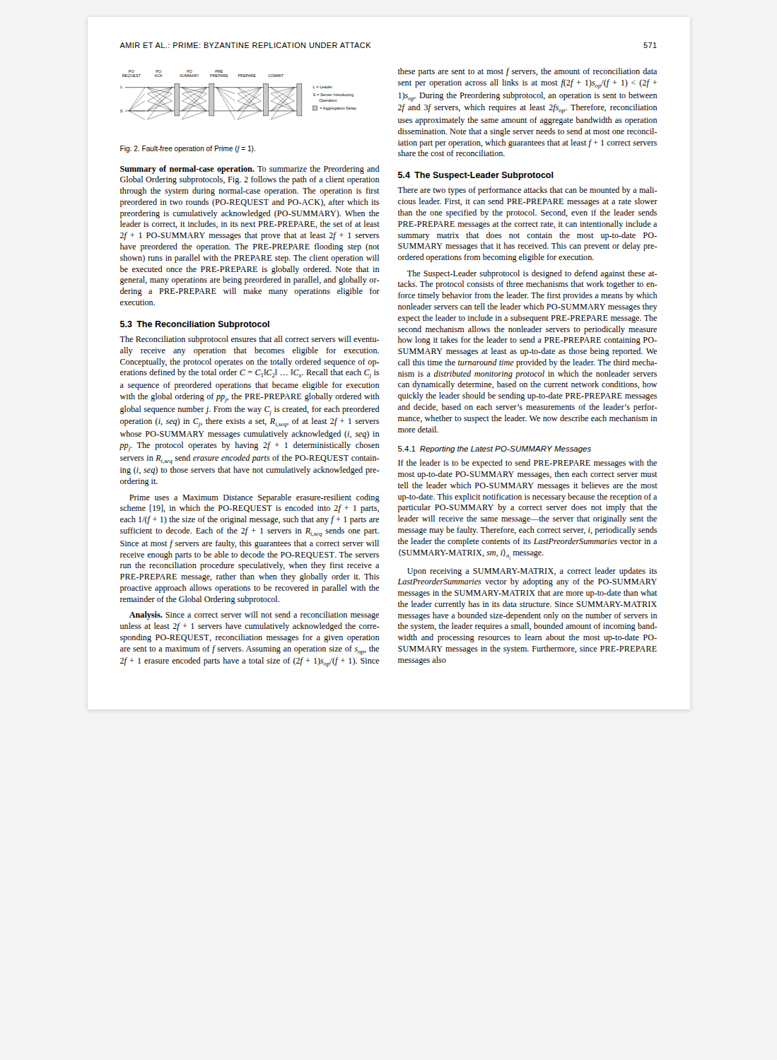Amir et al.: Prime: Byzantine Replication Under Attack
571
PO REQUEST PO ACK PO SUMMARY PRE PREPARE PREPARE COMMIT L S L = Leader S = Server Introducing Operation = Aggregation Delay
Fig. 2. Fault-free operation of Prime (f = 1).
Summary of normal-case operation. To summarize the Preordering and Global Ordering subprotocols, Fig. 2 follows the path of a client operation through the system during normal-case operation. The operation is first preordered in two rounds (PO-REQUEST and PO-ACK), after which its preordering is cumulatively acknowledged (PO-SUMMARY). When the leader is correct, it includes, in its next PRE-PREPARE, the set of at least 2f + 1 PO-SUMMARY messages that prove that at least 2f + 1 servers have preordered the operation. The PRE-PREPARE flooding step (not shown) runs in parallel with the PREPARE step. The client operation will be executed once the PRE-PREPARE is globally ordered. Note that in general, many operations are being preordered in parallel, and globally ordering a PRE-PREPARE will make many operations eligible for execution.
5.3 The Reconciliation Subprotocol
The Reconciliation subprotocol ensures that all correct servers will eventually receive any operation that becomes eligible for execution. Conceptually, the protocol operates on the totally ordered sequence of operations defined by the total order C = C1‖C2‖ … ‖Cx. Recall that each Cj is a sequence of preordered operations that became eligible for execution with the global ordering of ppj, the PRE-PREPARE globally ordered with global sequence number j. From the way Cj is created, for each preordered operation (i, seq) in Cj, there exists a set, Ri,seq, of at least 2f + 1 servers whose PO-SUMMARY messages cumulatively acknowledged (i, seq) in ppj. The protocol operates by having 2f + 1 deterministically chosen servers in Ri,seq send erasure encoded parts of the PO-REQUEST containing (i, seq) to those servers that have not cumulatively acknowledged preordering it.
Prime uses a Maximum Distance Separable erasure-resilient coding scheme [19], in which the PO-REQUEST is encoded into 2f + 1 parts, each 1/(f + 1) the size of the original message, such that any f + 1 parts are sufficient to decode. Each of the 2f + 1 servers in Ri,seq sends one part. Since at most f servers are faulty, this guarantees that a correct server will receive enough parts to be able to decode the PO-REQUEST. The servers run the reconciliation procedure speculatively, when they first receive a PRE-PREPARE message, rather than when they globally order it. This proactive approach allows operations to be recovered in parallel with the remainder of the Global Ordering subprotocol.
Analysis. Since a correct server will not send a reconciliation message unless at least 2f + 1 servers have cumulatively acknowledged the corresponding PO-REQUEST, reconciliation messages for a given operation are sent to a maximum of f servers. Assuming an operation size of sop, the 2f + 1 erasure encoded parts have a total size of (2f + 1)sop/(f + 1). Since these parts are sent to at most f servers, the amount of reconciliation data sent per operation across all links is at most f(2f + 1)sop/(f + 1) < (2f + 1)sop. During the Preordering subprotocol, an operation is sent to between 2f and 3f servers, which requires at least 2fsop. Therefore, reconciliation uses approximately the same amount of aggregate bandwidth as operation dissemination. Note that a single server needs to send at most one reconciliation part per operation, which guarantees that at least f + 1 correct servers share the cost of reconciliation.
5.4 The Suspect-Leader Subprotocol
There are two types of performance attacks that can be mounted by a malicious leader. First, it can send PRE-PREPARE messages at a rate slower than the one specified by the protocol. Second, even if the leader sends PRE-PREPARE messages at the correct rate, it can intentionally include a summary matrix that does not contain the most up-to-date PO-SUMMARY messages that it has received. This can prevent or delay preordered operations from becoming eligible for execution.
The Suspect-Leader subprotocol is designed to defend against these attacks. The protocol consists of three mechanisms that work together to enforce timely behavior from the leader. The first provides a means by which nonleader servers can tell the leader which PO-SUMMARY messages they expect the leader to include in a subsequent PRE-PREPARE message. The second mechanism allows the nonleader servers to periodically measure how long it takes for the leader to send a PRE-PREPARE containing PO-SUMMARY messages at least as up-to-date as those being reported. We call this time the turnaround time provided by the leader. The third mechanism is a distributed monitoring protocol in which the nonleader servers can dynamically determine, based on the current network conditions, how quickly the leader should be sending up-to-date PRE-PREPARE messages and decide, based on each server’s measurements of the leader’s performance, whether to suspect the leader. We now describe each mechanism in more detail.
5.4.1 Reporting the Latest PO-SUMMARY Messages
If the leader is to be expected to send PRE-PREPARE messages with the most up-to-date PO-SUMMARY messages, then each correct server must tell the leader which PO-SUMMARY messages it believes are the most up-to-date. This explicit notification is necessary because the reception of a particular PO-SUMMARY by a correct server does not imply that the leader will receive the same message—the server that originally sent the message may be faulty. Therefore, each correct server, i, periodically sends the leader the complete contents of its LastPreorderSummaries vector in a ⟨SUMMARY-MATRIX, sm, i⟩σi message.
Upon receiving a SUMMARY-MATRIX, a correct leader updates its LastPreorderSummaries vector by adopting any of the PO-SUMMARY messages in the SUMMARY-MATRIX that are more up-to-date than what the leader currently has in its data structure. Since SUMMARY-MATRIX messages have a bounded size-dependent only on the number of servers in the system, the leader requires a small, bounded amount of incoming bandwidth and processing resources to learn about the most up-to-date PO-SUMMARY messages in the system. Furthermore, since PRE-PREPARE messages also